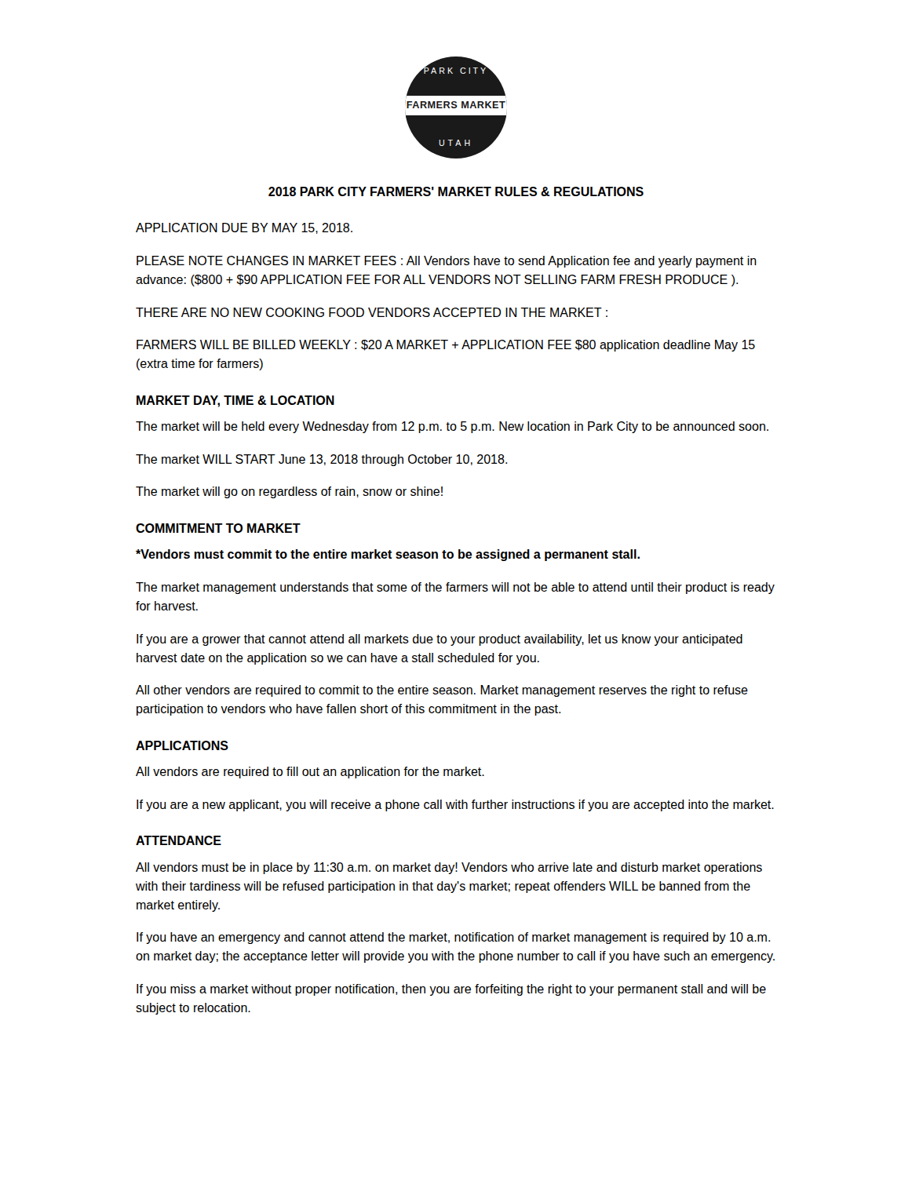PARK CITY
FARMERS MARKET
UTAH
2018 PARK CITY FARMERS' MARKET RULES & REGULATIONS
APPLICATION DUE BY MAY 15, 2018.
PLEASE NOTE CHANGES IN MARKET FEES : All Vendors have to send Application fee and yearly payment in advance: ($800 + $90 APPLICATION FEE FOR ALL VENDORS NOT SELLING FARM FRESH PRODUCE ).
THERE ARE NO NEW COOKING FOOD VENDORS ACCEPTED IN THE MARKET :
FARMERS WILL BE BILLED WEEKLY : $20 A MARKET + APPLICATION FEE $80 application deadline May 15 (extra time for farmers)
MARKET DAY, TIME & LOCATION
The market will be held every Wednesday from 12 p.m. to 5 p.m. New location in Park City to be announced soon.
The market WILL START June 13, 2018 through October 10, 2018.
The market will go on regardless of rain, snow or shine!
COMMITMENT TO MARKET
*Vendors must commit to the entire market season to be assigned a permanent stall.
The market management understands that some of the farmers will not be able to attend until their product is ready for harvest.
If you are a grower that cannot attend all markets due to your product availability, let us know your anticipated harvest date on the application so we can have a stall scheduled for you.
All other vendors are required to commit to the entire season. Market management reserves the right to refuse participation to vendors who have fallen short of this commitment in the past.
APPLICATIONS
All vendors are required to fill out an application for the market.
If you are a new applicant, you will receive a phone call with further instructions if you are accepted into the market.
ATTENDANCE
All vendors must be in place by 11:30 a.m. on market day! Vendors who arrive late and disturb market operations with their tardiness will be refused participation in that day's market; repeat offenders WILL be banned from the market entirely.
If you have an emergency and cannot attend the market, notification of market management is required by 10 a.m. on market day; the acceptance letter will provide you with the phone number to call if you have such an emergency.
If you miss a market without proper notification, then you are forfeiting the right to your permanent stall and will be subject to relocation.